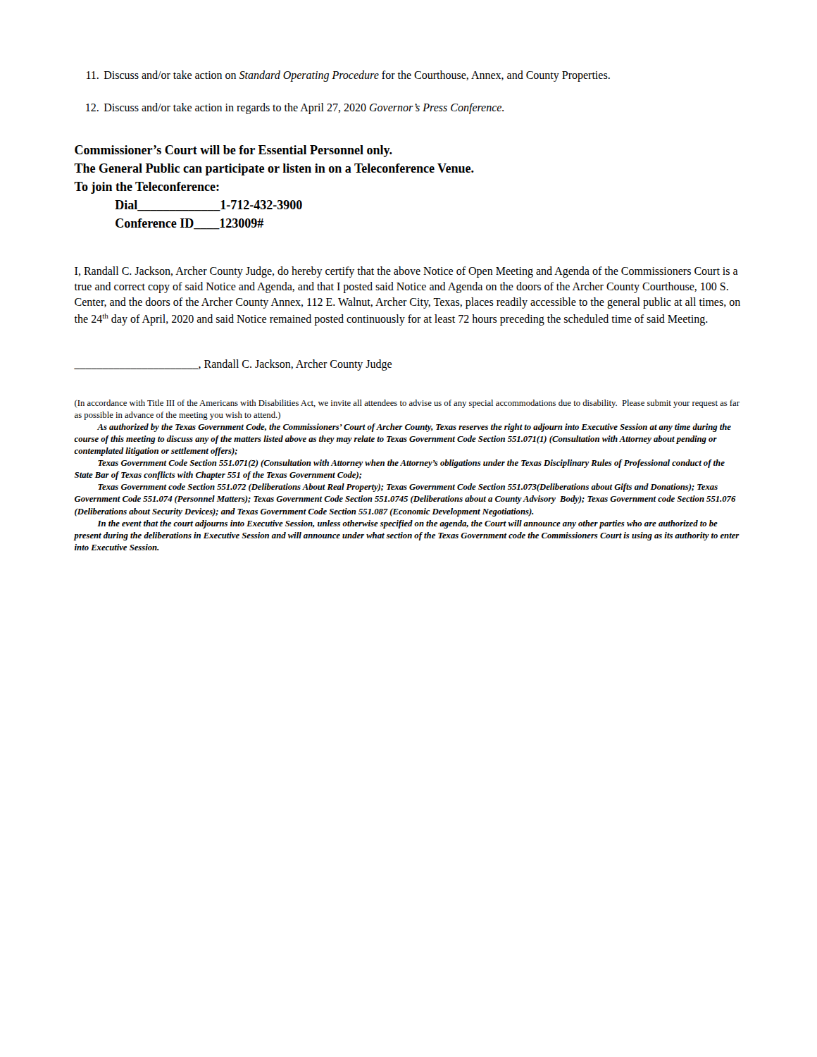11. Discuss and/or take action on Standard Operating Procedure for the Courthouse, Annex, and County Properties.
12. Discuss and/or take action in regards to the April 27, 2020 Governor’s Press Conference.
Commissioner’s Court will be for Essential Personnel only.
The General Public can participate or listen in on a Teleconference Venue.
To join the Teleconference: Dial_____________1-712-432-3900 Conference ID____123009#
I, Randall C. Jackson, Archer County Judge, do hereby certify that the above Notice of Open Meeting and Agenda of the Commissioners Court is a true and correct copy of said Notice and Agenda, and that I posted said Notice and Agenda on the doors of the Archer County Courthouse, 100 S. Center, and the doors of the Archer County Annex, 112 E. Walnut, Archer City, Texas, places readily accessible to the general public at all times, on the 24th day of April, 2020 and said Notice remained posted continuously for at least 72 hours preceding the scheduled time of said Meeting.
______________________, Randall C. Jackson, Archer County Judge
(In accordance with Title III of the Americans with Disabilities Act, we invite all attendees to advise us of any special accommodations due to disability. Please submit your request as far as possible in advance of the meeting you wish to attend.)
As authorized by the Texas Government Code, the Commissioners’ Court of Archer County, Texas reserves the right to adjourn into Executive Session at any time during the course of this meeting to discuss any of the matters listed above as they may relate to Texas Government Code Section 551.071(1) (Consultation with Attorney about pending or contemplated litigation or settlement offers);
Texas Government Code Section 551.071(2) (Consultation with Attorney when the Attorney’s obligations under the Texas Disciplinary Rules of Professional conduct of the State Bar of Texas conflicts with Chapter 551 of the Texas Government Code);
Texas Government code Section 551.072 (Deliberations About Real Property); Texas Government Code Section 551.073(Deliberations about Gifts and Donations); Texas Government Code 551.074 (Personnel Matters); Texas Government Code Section 551.0745 (Deliberations about a County Advisory Body); Texas Government code Section 551.076 (Deliberations about Security Devices); and Texas Government Code Section 551.087 (Economic Development Negotiations).
In the event that the court adjourns into Executive Session, unless otherwise specified on the agenda, the Court will announce any other parties who are authorized to be present during the deliberations in Executive Session and will announce under what section of the Texas Government code the Commissioners Court is using as its authority to enter into Executive Session.